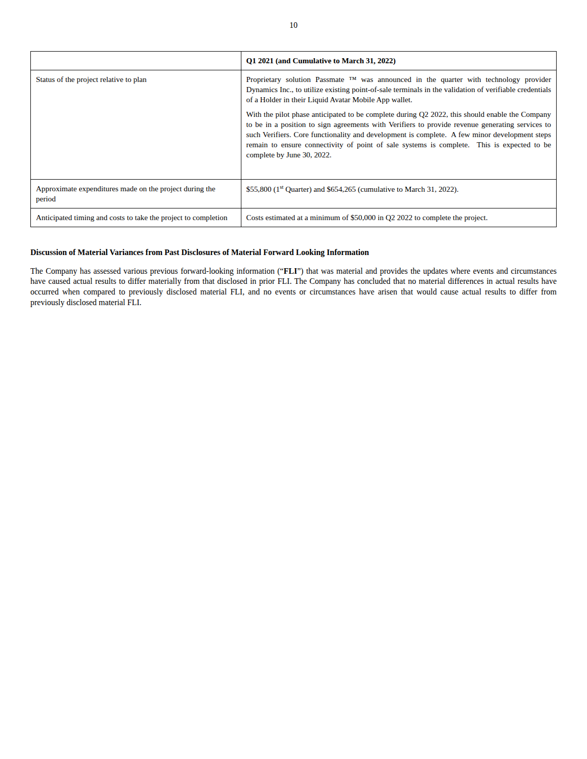10
| | Q1 2021 (and Cumulative to March 31, 2022) |
| Status of the project relative to plan | Proprietary solution Passmate ™ was announced in the quarter with technology provider Dynamics Inc., to utilize existing point-of-sale terminals in the validation of verifiable credentials of a Holder in their Liquid Avatar Mobile App wallet. With the pilot phase anticipated to be complete during Q2 2022, this should enable the Company to be in a position to sign agreements with Verifiers to provide revenue generating services to such Verifiers. Core functionality and development is complete. A few minor development steps remain to ensure connectivity of point of sale systems is complete. This is expected to be complete by June 30, 2022. |
| Approximate expenditures made on the project during the period | $55,800 (1 st Quarter) and $654,265 (cumulative to March 31, 2022). |
| Anticipated timing and costs to take the project to completion | Costs estimated at a minimum of $50,000 in Q2 2022 to complete the project. |
Discussion of Material Variances from Past Disclosures of Material Forward Looking Information
The Company has assessed various previous forward-looking information (“FLI”) that was material and provides the updates where events and circumstances have caused actual results to differ materially from that disclosed in prior FLI. The Company has concluded that no material differences in actual results have occurred when compared to previously disclosed material FLI, and no events or circumstances have arisen that would cause actual results to differ from previously disclosed material FLI.